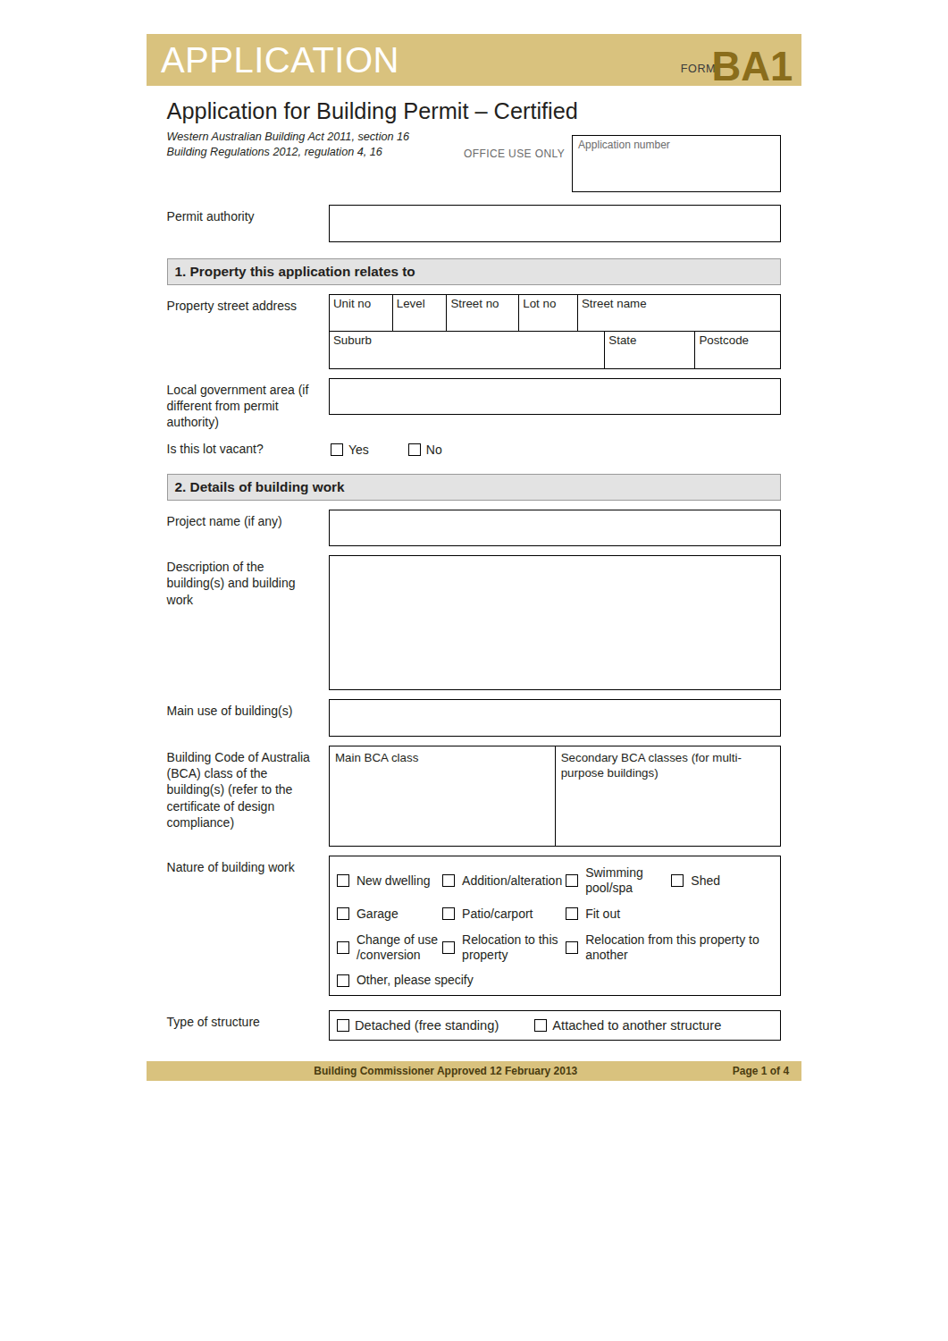APPLICATION
FORM
BA1
Application for Building Permit – Certified
Western Australian Building Act 2011, section 16
Building Regulations 2012, regulation 4, 16
OFFICE USE ONLY
Application number
Permit authority
1. Property this application relates to
Property street address
| Unit no | Level | Street no | Lot no | Street name |
| Suburb | State | Postcode |
Local government area (if different from permit authority)
Is this lot vacant?
Yes No
2. Details of building work
Project name (if any)
Description of the building(s) and building work
Main use of building(s)
Building Code of Australia (BCA) class of the building(s) (refer to the certificate of design compliance)
Main BCA class
Secondary BCA classes (for multi-purpose buildings)
Nature of building work
New dwelling
Addition/alteration
Swimming pool/spa
Shed
Garage
Patio/carport
Fit out
Change of use /conversion
Relocation to this property
Relocation from this property to another
Other, please specify
Type of structure
Detached (free standing)
Attached to another structure
Building Commissioner Approved 12 February 2013
Page 1 of 4